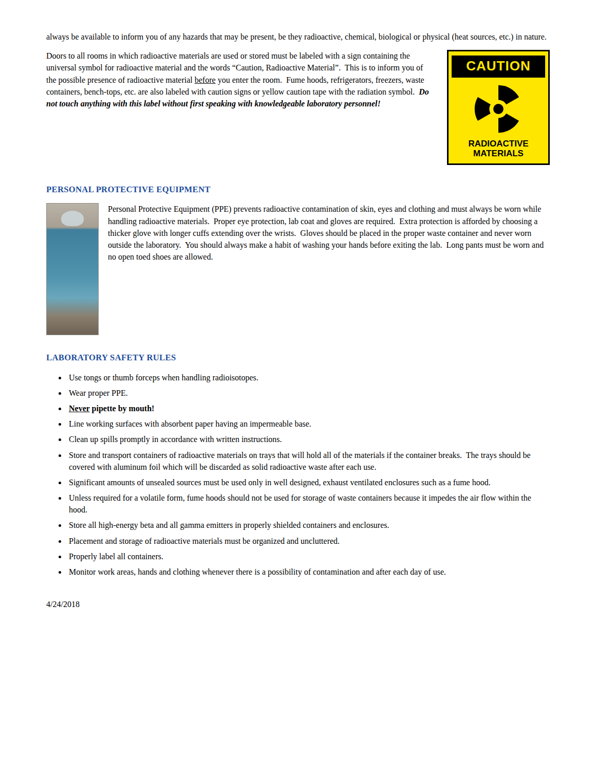always be available to inform you of any hazards that may be present, be they radioactive, chemical, biological or physical (heat sources, etc.) in nature.
CAUTION
RADIOACTIVE
MATERIALS
Doors to all rooms in which radioactive materials are used or stored must be labeled with a sign containing the universal symbol for radioactive material and the words “Caution, Radioactive Material”. This is to inform you of the possible presence of radioactive material before you enter the room. Fume hoods, refrigerators, freezers, waste containers, bench-tops, etc. are also labeled with caution signs or yellow caution tape with the radiation symbol. Do not touch anything with this label without first speaking with knowledgeable laboratory personnel!
PERSONAL PROTECTIVE EQUIPMENT
Personal Protective Equipment (PPE) prevents radioactive contamination of skin, eyes and clothing and must always be worn while handling radioactive materials. Proper eye protection, lab coat and gloves are required. Extra protection is afforded by choosing a thicker glove with longer cuffs extending over the wrists. Gloves should be placed in the proper waste container and never worn outside the laboratory. You should always make a habit of washing your hands before exiting the lab. Long pants must be worn and no open toed shoes are allowed.
LABORATORY SAFETY RULES
Use tongs or thumb forceps when handling radioisotopes.
Wear proper PPE.
Never pipette by mouth!
Line working surfaces with absorbent paper having an impermeable base.
Clean up spills promptly in accordance with written instructions.
Store and transport containers of radioactive materials on trays that will hold all of the materials if the container breaks. The trays should be covered with aluminum foil which will be discarded as solid radioactive waste after each use.
Significant amounts of unsealed sources must be used only in well designed, exhaust ventilated enclosures such as a fume hood.
Unless required for a volatile form, fume hoods should not be used for storage of waste containers because it impedes the air flow within the hood.
Store all high-energy beta and all gamma emitters in properly shielded containers and enclosures.
Placement and storage of radioactive materials must be organized and uncluttered.
Properly label all containers.
Monitor work areas, hands and clothing whenever there is a possibility of contamination and after each day of use.
4/24/2018